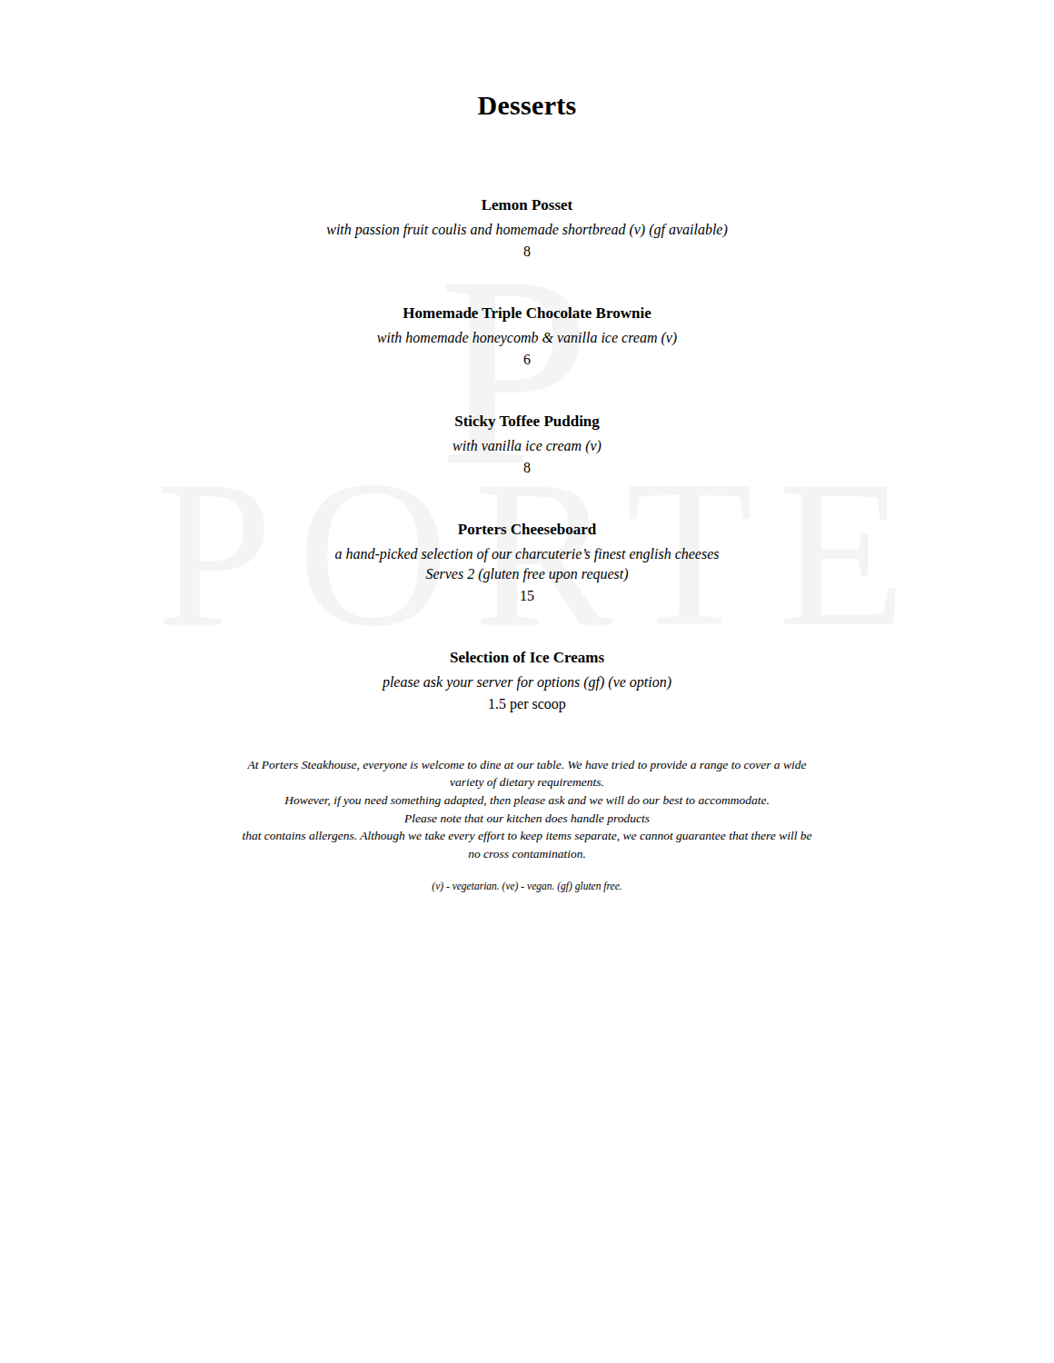P PORTERS
Desserts
Lemon Posset
with passion fruit coulis and homemade shortbread (v) (gf available)
8
Homemade Triple Chocolate Brownie
with homemade honeycomb & vanilla ice cream (v)
6
Sticky Toffee Pudding
with vanilla ice cream (v)
8
Porters Cheeseboard
a hand-picked selection of our charcuterie’s finest english cheeses
Serves 2 (gluten free upon request)
15
Selection of Ice Creams
please ask your server for options (gf) (ve option)
1.5 per scoop
At Porters Steakhouse, everyone is welcome to dine at our table. We have tried to provide a range to cover a wide variety of dietary requirements.
However, if you need something adapted, then please ask and we will do our best to accommodate.
Please note that our kitchen does handle products
that contains allergens. Although we take every effort to keep items separate, we cannot guarantee that there will be no cross contamination.
(v) - vegetarian. (ve) - vegan. (gf) gluten free.